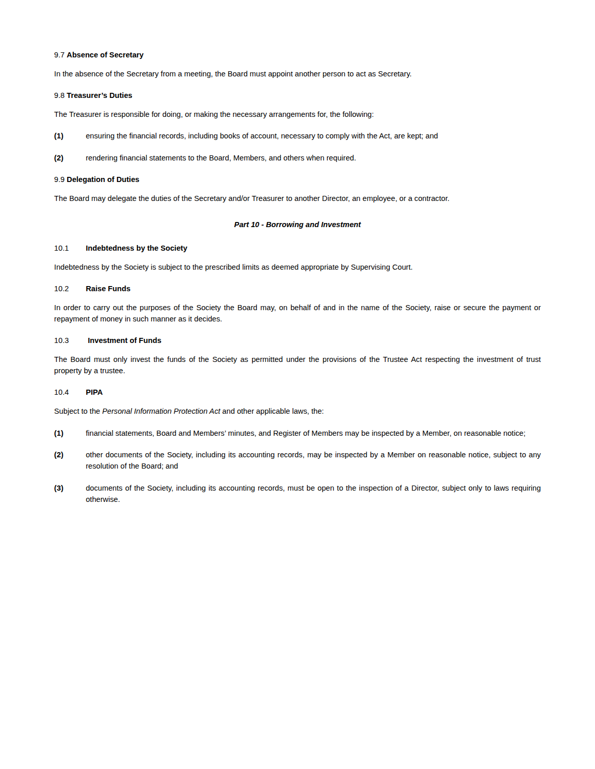9.7 Absence of Secretary
In the absence of the Secretary from a meeting, the Board must appoint another person to act as Secretary.
9.8 Treasurer’s Duties
The Treasurer is responsible for doing, or making the necessary arrangements for, the following:
(1)
ensuring the financial records, including books of account, necessary to comply with the Act, are kept; and
(2)
rendering financial statements to the Board, Members, and others when required.
9.9 Delegation of Duties
The Board may delegate the duties of the Secretary and/or Treasurer to another Director, an employee, or a contractor.
Part 10 - Borrowing and Investment
10.1
Indebtedness by the Society
Indebtedness by the Society is subject to the prescribed limits as deemed appropriate by Supervising Court.
10.2
Raise Funds
In order to carry out the purposes of the Society the Board may, on behalf of and in the name of the Society, raise or secure the payment or repayment of money in such manner as it decides.
10.3
Investment of Funds
The Board must only invest the funds of the Society as permitted under the provisions of the Trustee Act respecting the investment of trust property by a trustee.
10.4
PIPA
Subject to the Personal Information Protection Act and other applicable laws, the:
(1)
financial statements, Board and Members’ minutes, and Register of Members may be inspected by a Member, on reasonable notice;
(2)
other documents of the Society, including its accounting records, may be inspected by a Member on reasonable notice, subject to any resolution of the Board; and
(3)
documents of the Society, including its accounting records, must be open to the inspection of a Director, subject only to laws requiring otherwise.